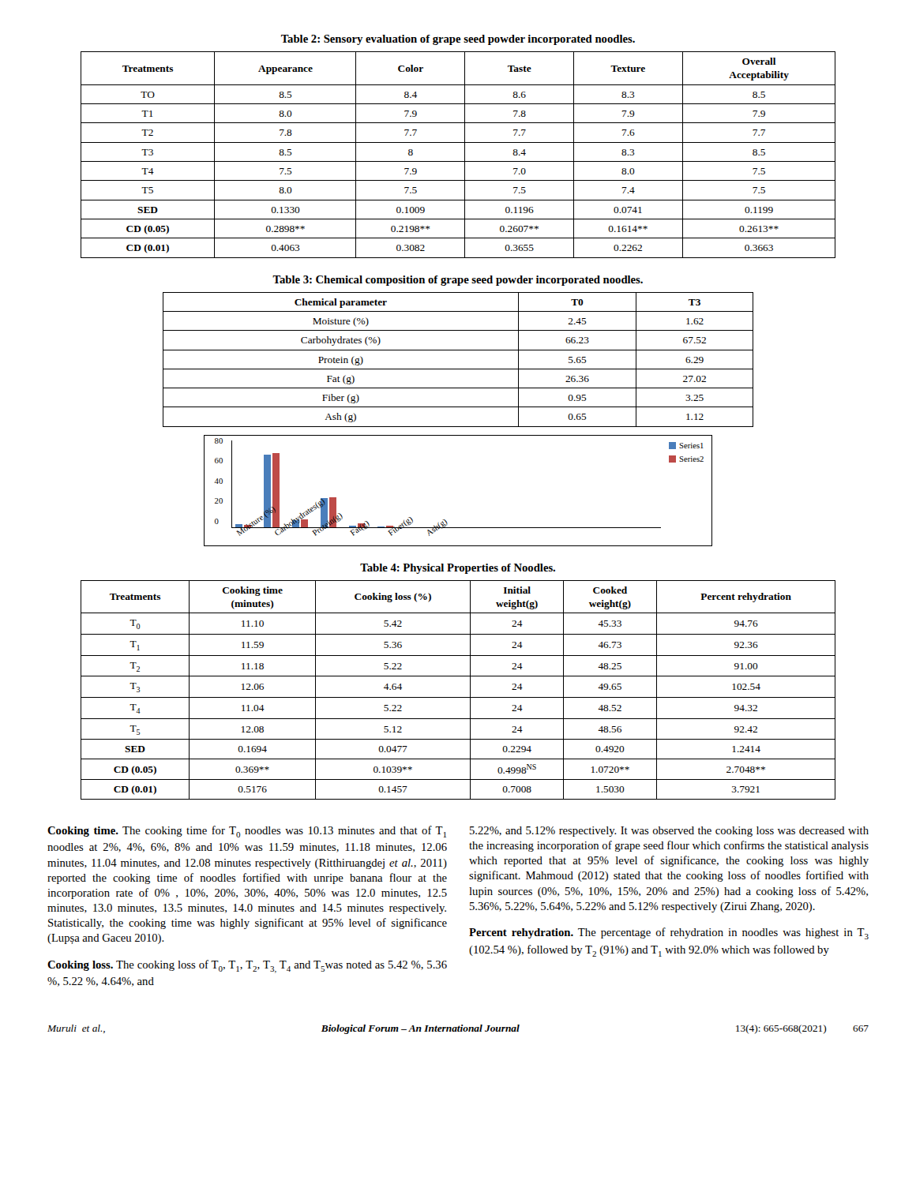Table 2: Sensory evaluation of grape seed powder incorporated noodles.
| Treatments | Appearance | Color | Taste | Texture | Overall Acceptability |
| --- | --- | --- | --- | --- | --- |
| TO | 8.5 | 8.4 | 8.6 | 8.3 | 8.5 |
| T1 | 8.0 | 7.9 | 7.8 | 7.9 | 7.9 |
| T2 | 7.8 | 7.7 | 7.7 | 7.6 | 7.7 |
| T3 | 8.5 | 8 | 8.4 | 8.3 | 8.5 |
| T4 | 7.5 | 7.9 | 7.0 | 8.0 | 7.5 |
| T5 | 8.0 | 7.5 | 7.5 | 7.4 | 7.5 |
| SED | 0.1330 | 0.1009 | 0.1196 | 0.0741 | 0.1199 |
| CD (0.05) | 0.2898** | 0.2198** | 0.2607** | 0.1614** | 0.2613** |
| CD (0.01) | 0.4063 | 0.3082 | 0.3655 | 0.2262 | 0.3663 |
Table 3: Chemical composition of grape seed powder incorporated noodles.
| Chemical parameter | T0 | T3 |
| --- | --- | --- |
| Moisture (%) | 2.45 | 1.62 |
| Carbohydrates (%) | 66.23 | 67.52 |
| Protein (g) | 5.65 | 6.29 |
| Fat (g) | 26.36 | 27.02 |
| Fiber (g) | 0.95 | 3.25 |
| Ash (g) | 0.65 | 1.12 |
806040200
Moisture (%) Carbohydrates(g) Protein(g) Fat(g) Fiber(g) Ash(g)
Series1
Series2
Table 4: Physical Properties of Noodles.
| Treatments | Cooking time (minutes) | Cooking loss (%) | Initial weight(g) | Cooked weight(g) | Percent rehydration |
| --- | --- | --- | --- | --- | --- |
| T 0 | 11.10 | 5.42 | 24 | 45.33 | 94.76 |
| T 1 | 11.59 | 5.36 | 24 | 46.73 | 92.36 |
| T 2 | 11.18 | 5.22 | 24 | 48.25 | 91.00 |
| T 3 | 12.06 | 4.64 | 24 | 49.65 | 102.54 |
| T 4 | 11.04 | 5.22 | 24 | 48.52 | 94.32 |
| T 5 | 12.08 | 5.12 | 24 | 48.56 | 92.42 |
| SED | 0.1694 | 0.0477 | 0.2294 | 0.4920 | 1.2414 |
| CD (0.05) | 0.369** | 0.1039** | 0.4998 NS | 1.0720** | 2.7048** |
| CD (0.01) | 0.5176 | 0.1457 | 0.7008 | 1.5030 | 3.7921 |
Cooking time. The cooking time for T0 noodles was 10.13 minutes and that of T1 noodles at 2%, 4%, 6%, 8% and 10% was 11.59 minutes, 11.18 minutes, 12.06 minutes, 11.04 minutes, and 12.08 minutes respectively (Ritthiruangdej et al., 2011) reported the cooking time of noodles fortified with unripe banana flour at the incorporation rate of 0% , 10%, 20%, 30%, 40%, 50% was 12.0 minutes, 12.5 minutes, 13.0 minutes, 13.5 minutes, 14.0 minutes and 14.5 minutes respectively. Statistically, the cooking time was highly significant at 95% level of significance (Lupșa and Gaceu 2010).
Cooking loss. The cooking loss of T0, T1, T2, T3, T4 and T5was noted as 5.42 %, 5.36 %, 5.22 %, 4.64%, and
5.22%, and 5.12% respectively. It was observed the cooking loss was decreased with the increasing incorporation of grape seed flour which confirms the statistical analysis which reported that at 95% level of significance, the cooking loss was highly significant. Mahmoud (2012) stated that the cooking loss of noodles fortified with lupin sources (0%, 5%, 10%, 15%, 20% and 25%) had a cooking loss of 5.42%, 5.36%, 5.22%, 5.64%, 5.22% and 5.12% respectively (Zirui Zhang, 2020).
Percent rehydration. The percentage of rehydration in noodles was highest in T3 (102.54 %), followed by T2 (91%) and T1 with 92.0% which was followed by
Muruli et al.,
Biological Forum – An International Journal
13(4): 665-668(2021) 667